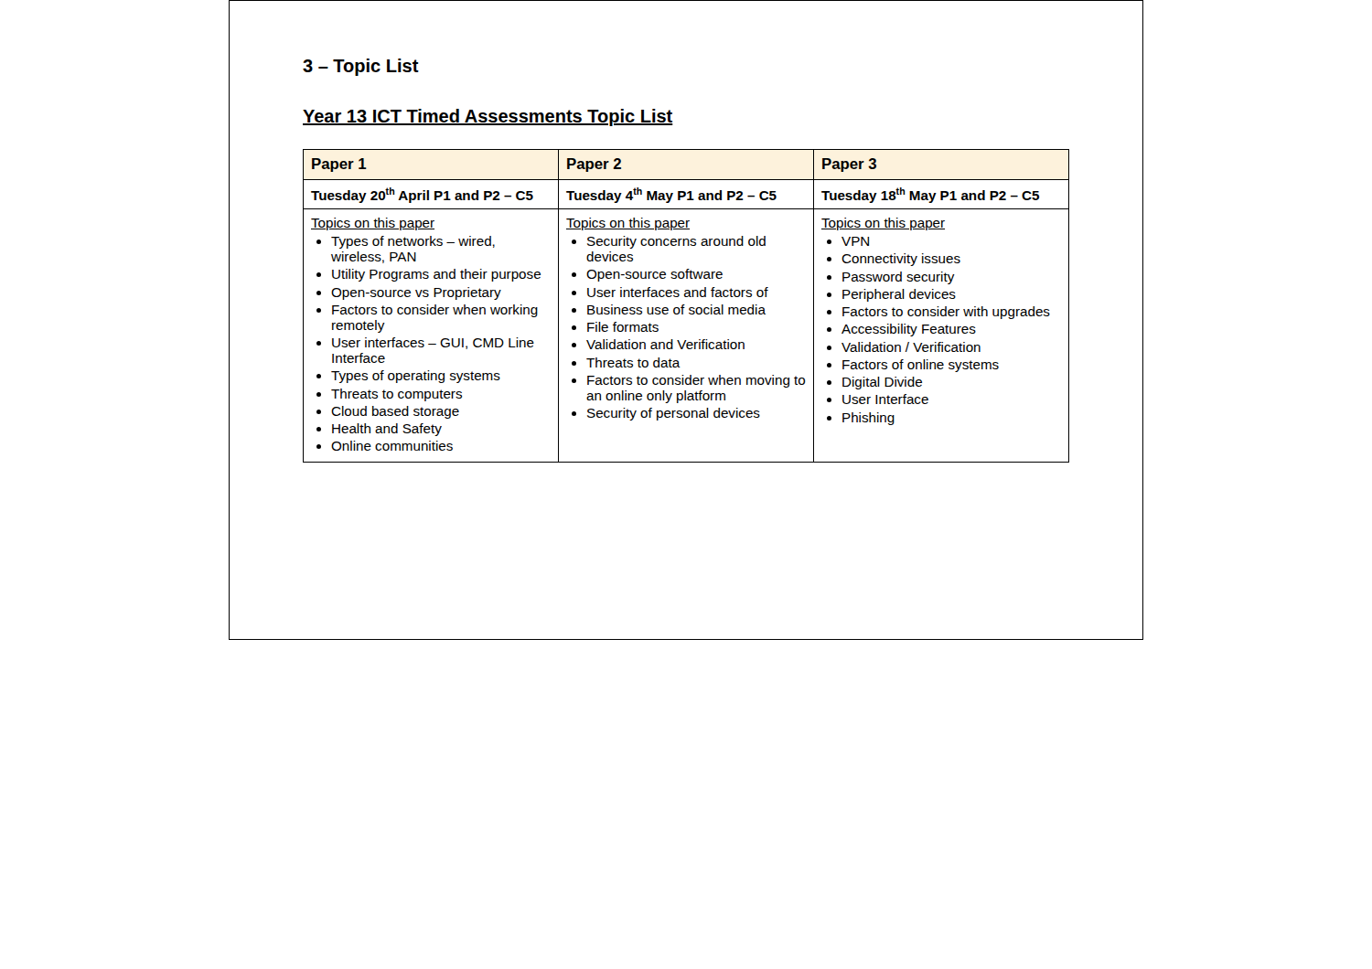3 – Topic List
Year 13 ICT Timed Assessments Topic List
| Paper 1 | Paper 2 | Paper 3 |
| --- | --- | --- |
| Tuesday 20 th April P1 and P2 – C5 | Tuesday 4 th May P1 and P2 – C5 | Tuesday 18 th May P1 and P2 – C5 |
| Topics on this paper Types of networks – wired, wireless, PAN Utility Programs and their purpose Open-source vs Proprietary Factors to consider when working remotely User interfaces – GUI, CMD Line Interface Types of operating systems Threats to computers Cloud based storage Health and Safety Online communities | Topics on this paper Security concerns around old devices Open-source software User interfaces and factors of Business use of social media File formats Validation and Verification Threats to data Factors to consider when moving to an online only platform Security of personal devices | Topics on this paper VPN Connectivity issues Password security Peripheral devices Factors to consider with upgrades Accessibility Features Validation / Verification Factors of online systems Digital Divide User Interface Phishing |